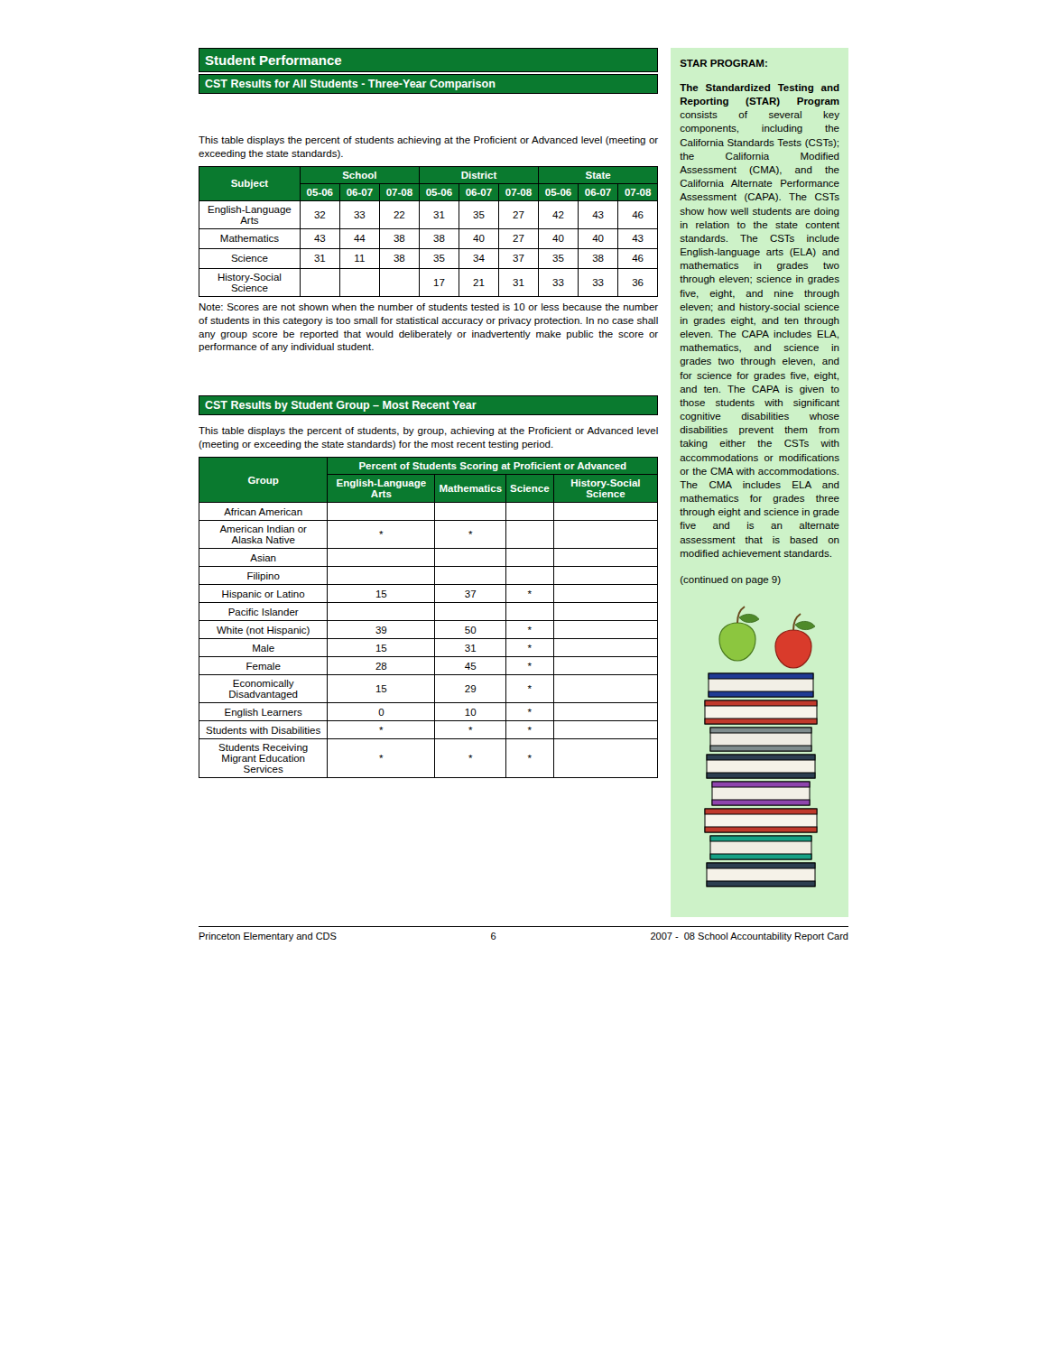Student Performance
CST Results for All Students - Three-Year Comparison
This table displays the percent of students achieving at the Proficient or Advanced level (meeting or exceeding the state standards).
| Subject | School | District | State |
| --- | --- | --- | --- |
| 05-06 | 06-07 | 07-08 | 05-06 | 06-07 | 07-08 | 05-06 | 06-07 | 07-08 |
| English-Language Arts | 32 | 33 | 22 | 31 | 35 | 27 | 42 | 43 | 46 |
| Mathematics | 43 | 44 | 38 | 38 | 40 | 27 | 40 | 40 | 43 |
| Science | 31 | 11 | 38 | 35 | 34 | 37 | 35 | 38 | 46 |
| History-Social Science | | | | 17 | 21 | 31 | 33 | 33 | 36 |
Note: Scores are not shown when the number of students tested is 10 or less because the number of students in this category is too small for statistical accuracy or privacy protection. In no case shall any group score be reported that would deliberately or inadvertently make public the score or performance of any individual student.
CST Results by Student Group – Most Recent Year
This table displays the percent of students, by group, achieving at the Proficient or Advanced level (meeting or exceeding the state standards) for the most recent testing period.
| Group | Percent of Students Scoring at Proficient or Advanced |
| --- | --- |
| English-Language Arts | Mathematics | Science | History-Social Science |
| African American | | | | |
| American Indian or Alaska Native | * | * | | |
| Asian | | | | |
| Filipino | | | | |
| Hispanic or Latino | 15 | 37 | * | |
| Pacific Islander | | | | |
| White (not Hispanic) | 39 | 50 | * | |
| Male | 15 | 31 | * | |
| Female | 28 | 45 | * | |
| Economically Disadvantaged | 15 | 29 | * | |
| English Learners | 0 | 10 | * | |
| Students with Disabilities | * | * | * | |
| Students Receiving Migrant Education Services | * | * | * | |
STAR PROGRAM:
The Standardized Testing and Reporting (STAR) Program consists of several key components, including the California Standards Tests (CSTs); the California Modified Assessment (CMA), and the California Alternate Performance Assessment (CAPA). The CSTs show how well students are doing in relation to the state content standards. The CSTs include English-language arts (ELA) and mathematics in grades two through eleven; science in grades five, eight, and nine through eleven; and history-social science in grades eight, and ten through eleven. The CAPA includes ELA, mathematics, and science in grades two through eleven, and for science for grades five, eight, and ten. The CAPA is given to those students with significant cognitive disabilities whose disabilities prevent them from taking either the CSTs with accommodations or modifications or the CMA with accommodations. The CMA includes ELA and mathematics for grades three through eight and science in grade five and is an alternate assessment that is based on modified achievement standards.
(continued on page 9)
Princeton Elementary and CDS
6
2007 - 08 School Accountability Report Card